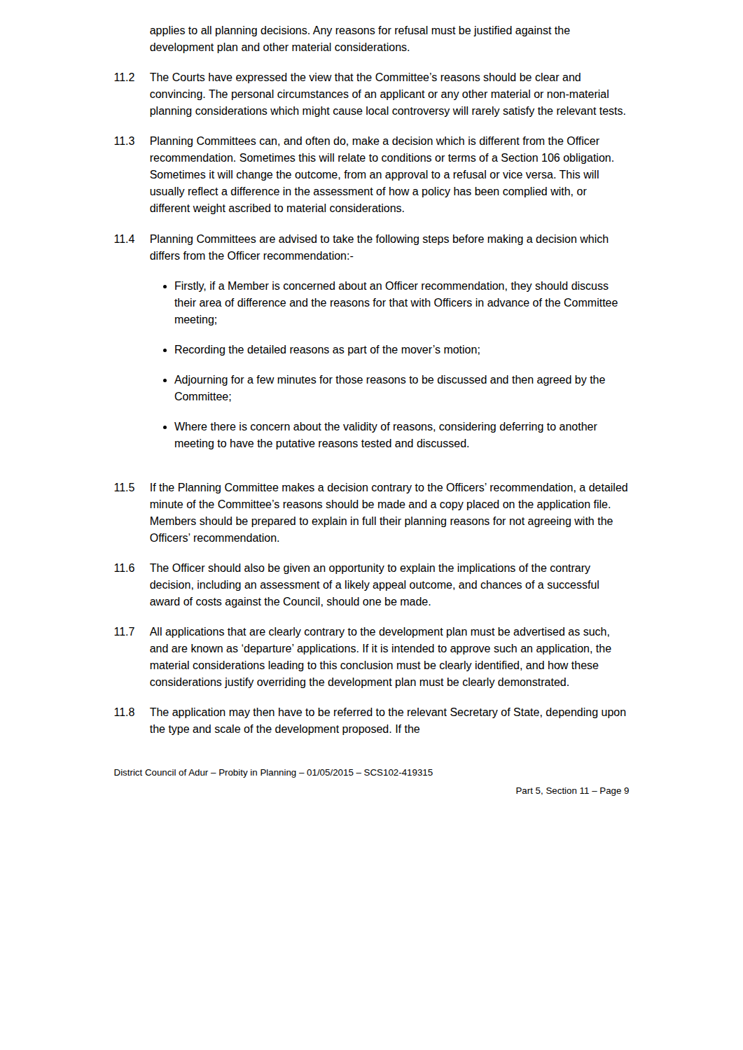applies to all planning decisions. Any reasons for refusal must be justified against the development plan and other material considerations.
11.2
The Courts have expressed the view that the Committee’s reasons should be clear and convincing. The personal circumstances of an applicant or any other material or non-material planning considerations which might cause local controversy will rarely satisfy the relevant tests.
11.3
Planning Committees can, and often do, make a decision which is different from the Officer recommendation. Sometimes this will relate to conditions or terms of a Section 106 obligation. Sometimes it will change the outcome, from an approval to a refusal or vice versa. This will usually reflect a difference in the assessment of how a policy has been complied with, or different weight ascribed to material considerations.
11.4
Planning Committees are advised to take the following steps before making a decision which differs from the Officer recommendation:-
Firstly, if a Member is concerned about an Officer recommendation, they should discuss their area of difference and the reasons for that with Officers in advance of the Committee meeting;
Recording the detailed reasons as part of the mover’s motion;
Adjourning for a few minutes for those reasons to be discussed and then agreed by the Committee;
Where there is concern about the validity of reasons, considering deferring to another meeting to have the putative reasons tested and discussed.
11.5
If the Planning Committee makes a decision contrary to the Officers’ recommendation, a detailed minute of the Committee’s reasons should be made and a copy placed on the application file. Members should be prepared to explain in full their planning reasons for not agreeing with the Officers’ recommendation.
11.6
The Officer should also be given an opportunity to explain the implications of the contrary decision, including an assessment of a likely appeal outcome, and chances of a successful award of costs against the Council, should one be made.
11.7
All applications that are clearly contrary to the development plan must be advertised as such, and are known as ‘departure’ applications. If it is intended to approve such an application, the material considerations leading to this conclusion must be clearly identified, and how these considerations justify overriding the development plan must be clearly demonstrated.
11.8
The application may then have to be referred to the relevant Secretary of State, depending upon the type and scale of the development proposed. If the
District Council of Adur – Probity in Planning – 01/05/2015 – SCS102-419315
Part 5, Section 11 – Page 9